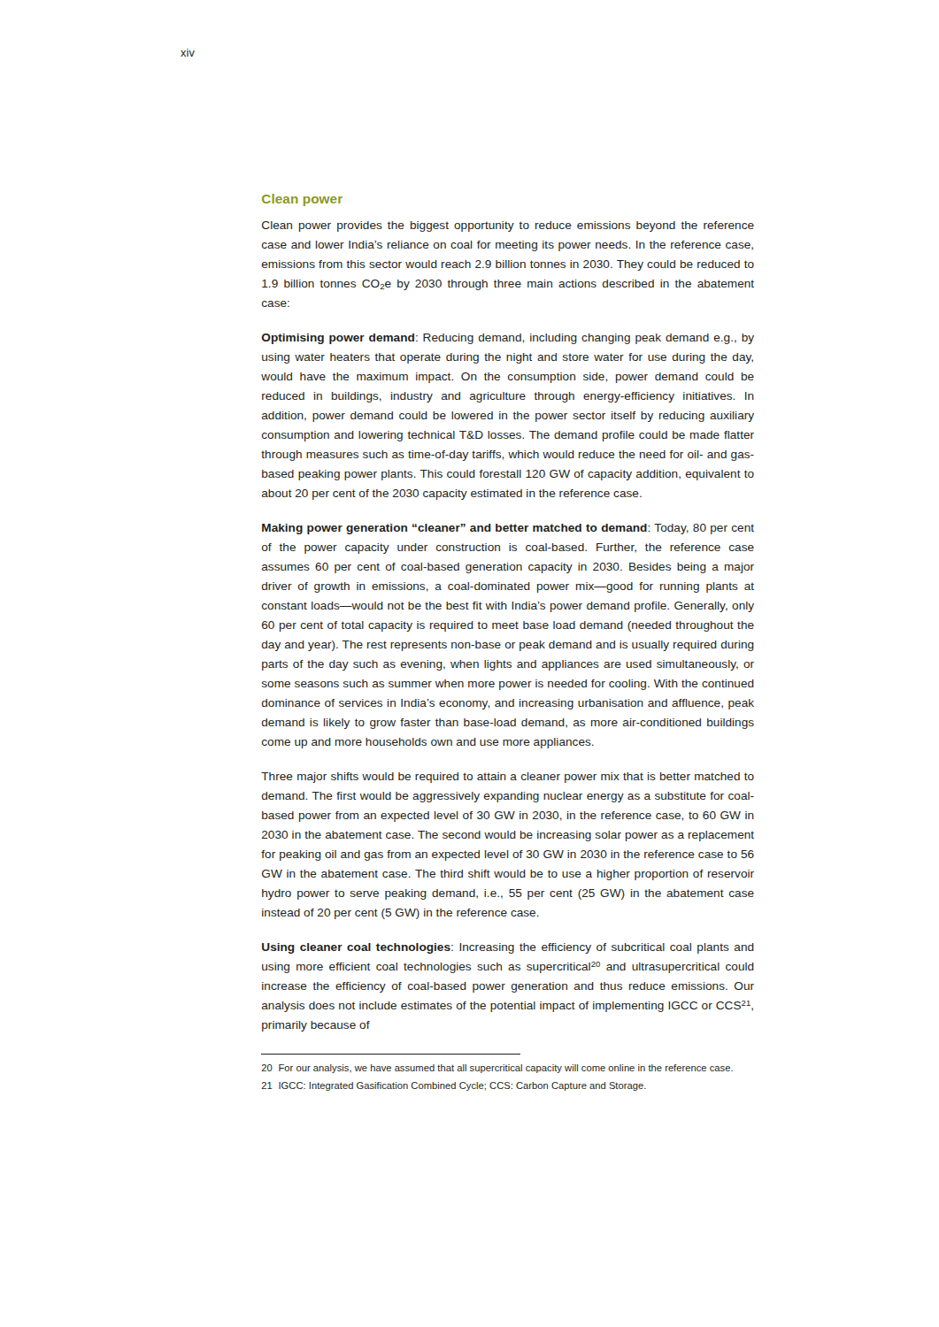xiv
Clean power
Clean power provides the biggest opportunity to reduce emissions beyond the reference case and lower India’s reliance on coal for meeting its power needs. In the reference case, emissions from this sector would reach 2.9 billion tonnes in 2030. They could be reduced to 1.9 billion tonnes CO2e by 2030 through three main actions described in the abatement case:
Optimising power demand: Reducing demand, including changing peak demand e.g., by using water heaters that operate during the night and store water for use during the day, would have the maximum impact. On the consumption side, power demand could be reduced in buildings, industry and agriculture through energy-efficiency initiatives. In addition, power demand could be lowered in the power sector itself by reducing auxiliary consumption and lowering technical T&D losses. The demand profile could be made flatter through measures such as time-of-day tariffs, which would reduce the need for oil- and gas-based peaking power plants. This could forestall 120 GW of capacity addition, equivalent to about 20 per cent of the 2030 capacity estimated in the reference case.
Making power generation “cleaner” and better matched to demand: Today, 80 per cent of the power capacity under construction is coal-based. Further, the reference case assumes 60 per cent of coal-based generation capacity in 2030. Besides being a major driver of growth in emissions, a coal-dominated power mix—good for running plants at constant loads—would not be the best fit with India’s power demand profile. Generally, only 60 per cent of total capacity is required to meet base load demand (needed throughout the day and year). The rest represents non-base or peak demand and is usually required during parts of the day such as evening, when lights and appliances are used simultaneously, or some seasons such as summer when more power is needed for cooling. With the continued dominance of services in India’s economy, and increasing urbanisation and affluence, peak demand is likely to grow faster than base-load demand, as more air-conditioned buildings come up and more households own and use more appliances.
Three major shifts would be required to attain a cleaner power mix that is better matched to demand. The first would be aggressively expanding nuclear energy as a substitute for coal-based power from an expected level of 30 GW in 2030, in the reference case, to 60 GW in 2030 in the abatement case. The second would be increasing solar power as a replacement for peaking oil and gas from an expected level of 30 GW in 2030 in the reference case to 56 GW in the abatement case. The third shift would be to use a higher proportion of reservoir hydro power to serve peaking demand, i.e., 55 per cent (25 GW) in the abatement case instead of 20 per cent (5 GW) in the reference case.
Using cleaner coal technologies: Increasing the efficiency of subcritical coal plants and using more efficient coal technologies such as supercritical20 and ultrasupercritical could increase the efficiency of coal-based power generation and thus reduce emissions. Our analysis does not include estimates of the potential impact of implementing IGCC or CCS21, primarily because of
20 For our analysis, we have assumed that all supercritical capacity will come online in the reference case.
21 IGCC: Integrated Gasification Combined Cycle; CCS: Carbon Capture and Storage.